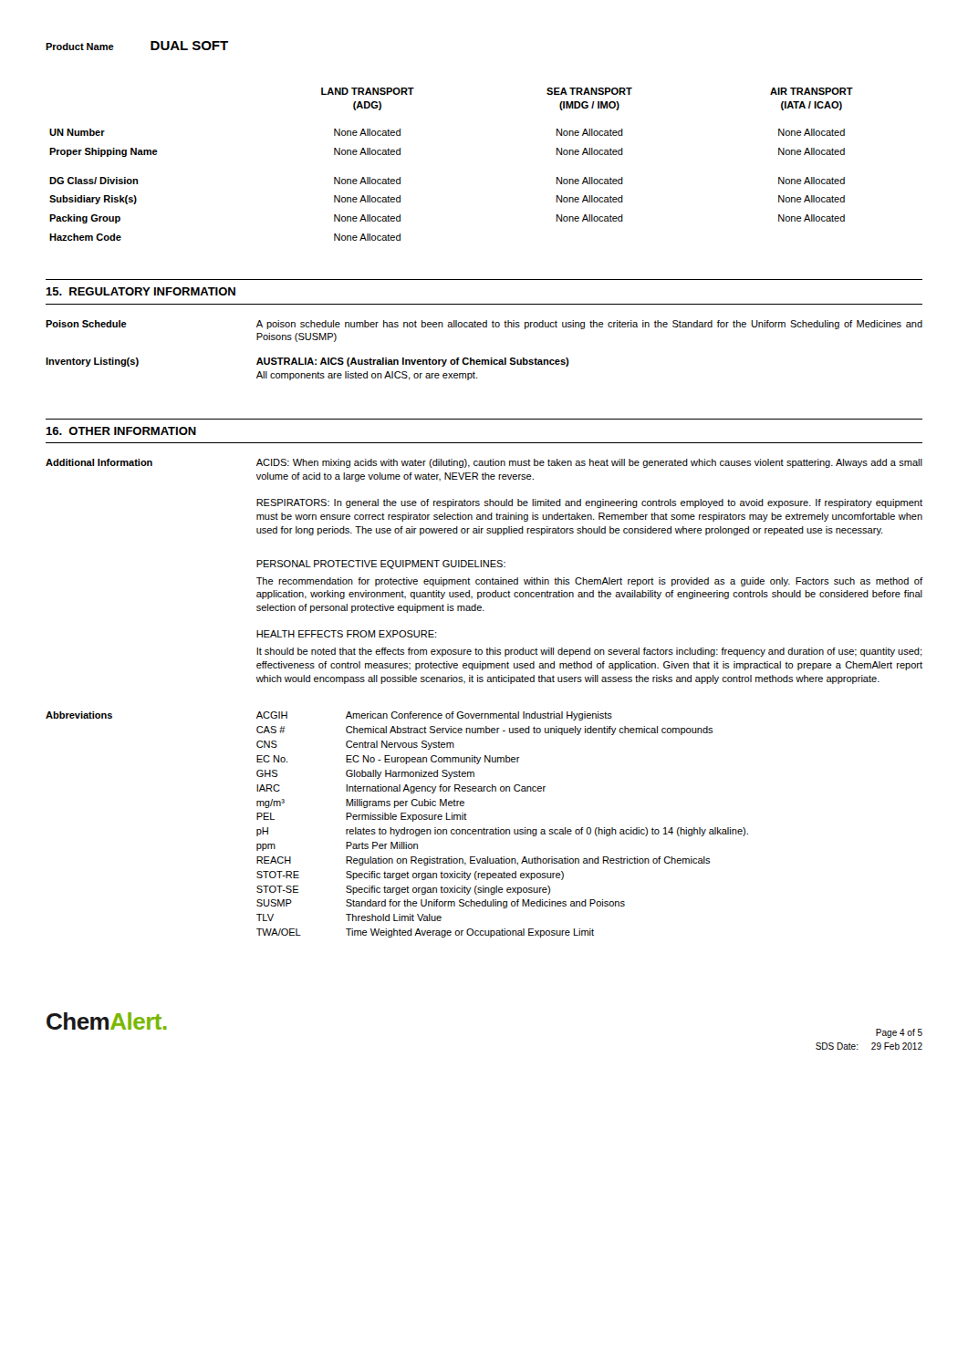Product Name DUAL SOFT
| | LAND TRANSPORT (ADG) | SEA TRANSPORT (IMDG / IMO) | AIR TRANSPORT (IATA / ICAO) |
| --- | --- | --- | --- |
| UN Number | None Allocated | None Allocated | None Allocated |
| Proper Shipping Name | None Allocated | None Allocated | None Allocated |
| DG Class/ Division | None Allocated | None Allocated | None Allocated |
| Subsidiary Risk(s) | None Allocated | None Allocated | None Allocated |
| Packing Group | None Allocated | None Allocated | None Allocated |
| Hazchem Code | None Allocated | | |
15. REGULATORY INFORMATION
| Poison Schedule | A poison schedule number has not been allocated to this product using the criteria in the Standard for the Uniform Scheduling of Medicines and Poisons (SUSMP) |
| Inventory Listing(s) | AUSTRALIA: AICS (Australian Inventory of Chemical Substances) All components are listed on AICS, or are exempt. |
16. OTHER INFORMATION
| Additional Information | ACIDS: When mixing acids with water (diluting), caution must be taken as heat will be generated which causes violent spattering. Always add a small volume of acid to a large volume of water, NEVER the reverse. RESPIRATORS: In general the use of respirators should be limited and engineering controls employed to avoid exposure. If respiratory equipment must be worn ensure correct respirator selection and training is undertaken. Remember that some respirators may be extremely uncomfortable when used for long periods. The use of air powered or air supplied respirators should be considered where prolonged or repeated use is necessary. PERSONAL PROTECTIVE EQUIPMENT GUIDELINES: The recommendation for protective equipment contained within this ChemAlert report is provided as a guide only. Factors such as method of application, working environment, quantity used, product concentration and the availability of engineering controls should be considered before final selection of personal protective equipment is made. HEALTH EFFECTS FROM EXPOSURE: It should be noted that the effects from exposure to this product will depend on several factors including: frequency and duration of use; quantity used; effectiveness of control measures; protective equipment used and method of application. Given that it is impractical to prepare a ChemAlert report which would encompass all possible scenarios, it is anticipated that users will assess the risks and apply control methods where appropriate. |
| Abbreviations | / ACGIH / American Conference of Governmental Industrial Hygienists / / CAS # / Chemical Abstract Service number - used to uniquely identify chemical compounds / / CNS / Central Nervous System / / EC No. / EC No - European Community Number / / GHS / Globally Harmonized System / / IARC / International Agency for Research on Cancer / / mg/m³ / Milligrams per Cubic Metre / / PEL / Permissible Exposure Limit / / pH / relates to hydrogen ion concentration using a scale of 0 (high acidic) to 14 (highly alkaline). / / ppm / Parts Per Million / / REACH / Regulation on Registration, Evaluation, Authorisation and Restriction of Chemicals / / STOT-RE / Specific target organ toxicity (repeated exposure) / / STOT-SE / Specific target organ toxicity (single exposure) / / SUSMP / Standard for the Uniform Scheduling of Medicines and Poisons / / TLV / Threshold Limit Value / / TWA/OEL / Time Weighted Average or Occupational Exposure Limit / |
Chem Alert.
| Page 4 of 5 |
| SDS Date: 29 Feb 2012 |